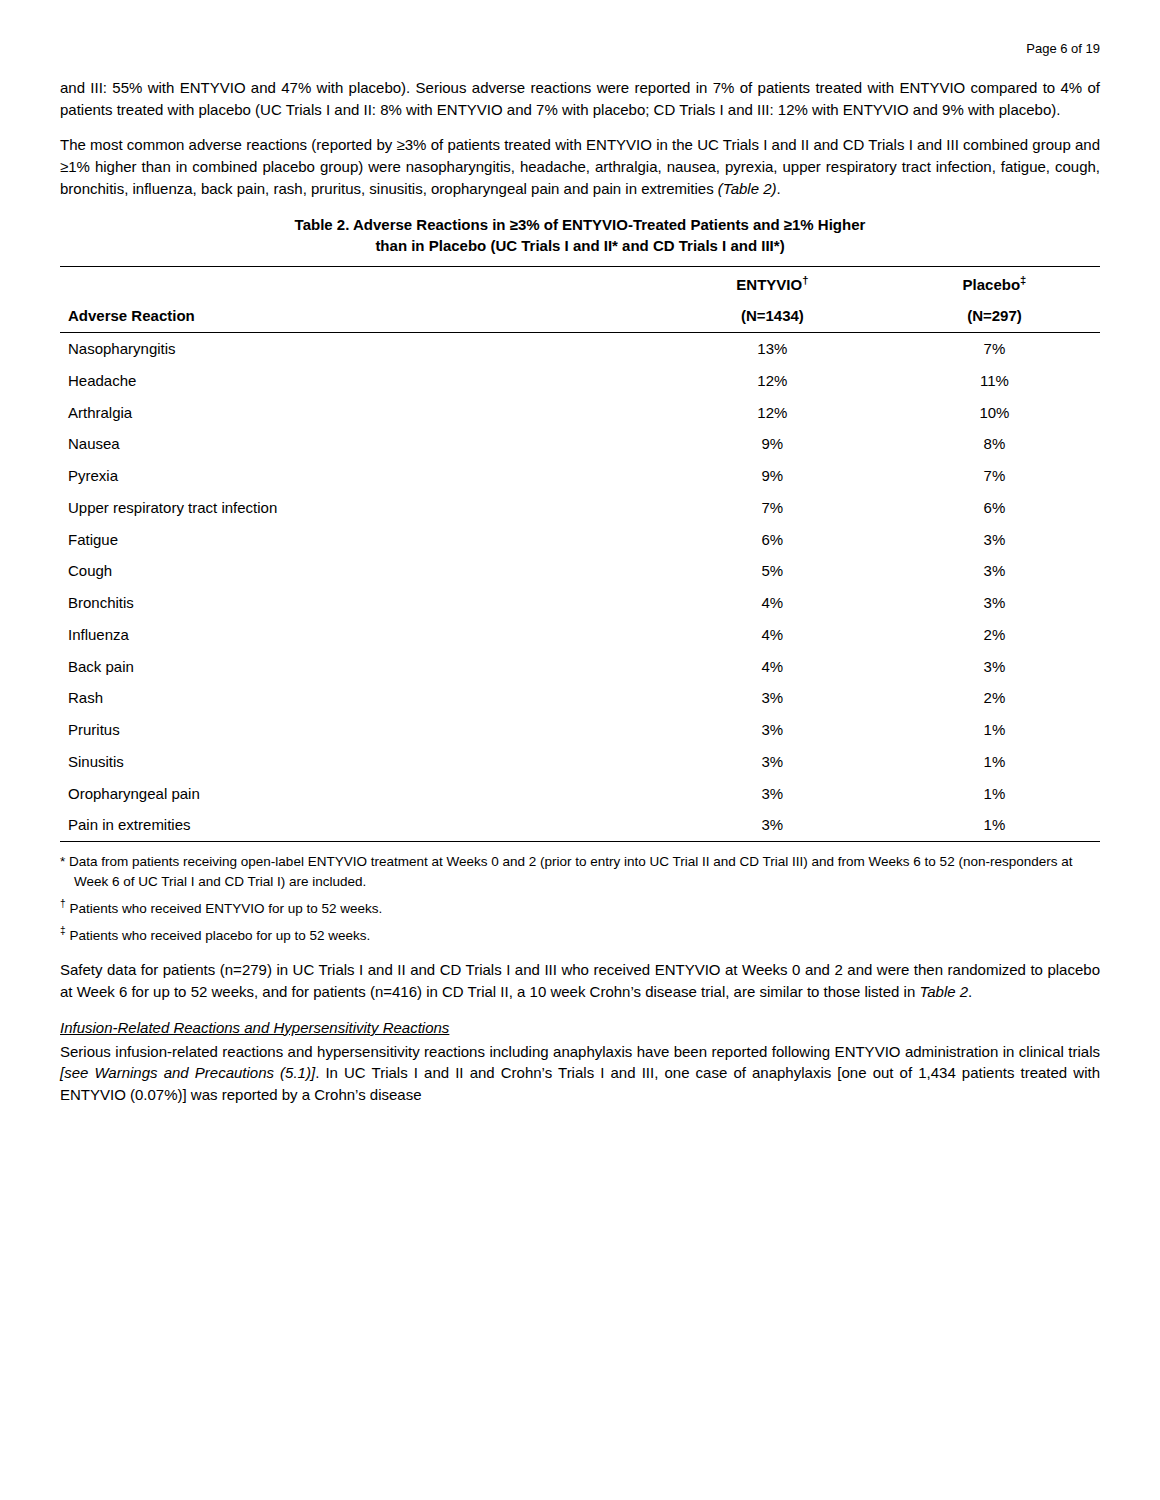Page 6 of 19
and III: 55% with ENTYVIO and 47% with placebo). Serious adverse reactions were reported in 7% of patients treated with ENTYVIO compared to 4% of patients treated with placebo (UC Trials I and II: 8% with ENTYVIO and 7% with placebo; CD Trials I and III: 12% with ENTYVIO and 9% with placebo).
The most common adverse reactions (reported by ≥3% of patients treated with ENTYVIO in the UC Trials I and II and CD Trials I and III combined group and ≥1% higher than in combined placebo group) were nasopharyngitis, headache, arthralgia, nausea, pyrexia, upper respiratory tract infection, fatigue, cough, bronchitis, influenza, back pain, rash, pruritus, sinusitis, oropharyngeal pain and pain in extremities (Table 2).
Table 2. Adverse Reactions in ≥3% of ENTYVIO-Treated Patients and ≥1% Higher than in Placebo (UC Trials I and II* and CD Trials I and III*)
| | ENTYVIO † | Placebo ‡ |
| --- | --- | --- |
| Adverse Reaction | (N=1434) | (N=297) |
| Nasopharyngitis | 13% | 7% |
| Headache | 12% | 11% |
| Arthralgia | 12% | 10% |
| Nausea | 9% | 8% |
| Pyrexia | 9% | 7% |
| Upper respiratory tract infection | 7% | 6% |
| Fatigue | 6% | 3% |
| Cough | 5% | 3% |
| Bronchitis | 4% | 3% |
| Influenza | 4% | 2% |
| Back pain | 4% | 3% |
| Rash | 3% | 2% |
| Pruritus | 3% | 1% |
| Sinusitis | 3% | 1% |
| Oropharyngeal pain | 3% | 1% |
| Pain in extremities | 3% | 1% |
* Data from patients receiving open-label ENTYVIO treatment at Weeks 0 and 2 (prior to entry into UC Trial II and CD Trial III) and from Weeks 6 to 52 (non-responders at Week 6 of UC Trial I and CD Trial I) are included.
† Patients who received ENTYVIO for up to 52 weeks.
‡ Patients who received placebo for up to 52 weeks.
Safety data for patients (n=279) in UC Trials I and II and CD Trials I and III who received ENTYVIO at Weeks 0 and 2 and were then randomized to placebo at Week 6 for up to 52 weeks, and for patients (n=416) in CD Trial II, a 10 week Crohn’s disease trial, are similar to those listed in Table 2.
Infusion-Related Reactions and Hypersensitivity Reactions
Serious infusion-related reactions and hypersensitivity reactions including anaphylaxis have been reported following ENTYVIO administration in clinical trials [see Warnings and Precautions (5.1)]. In UC Trials I and II and Crohn’s Trials I and III, one case of anaphylaxis [one out of 1,434 patients treated with ENTYVIO (0.07%)] was reported by a Crohn’s disease